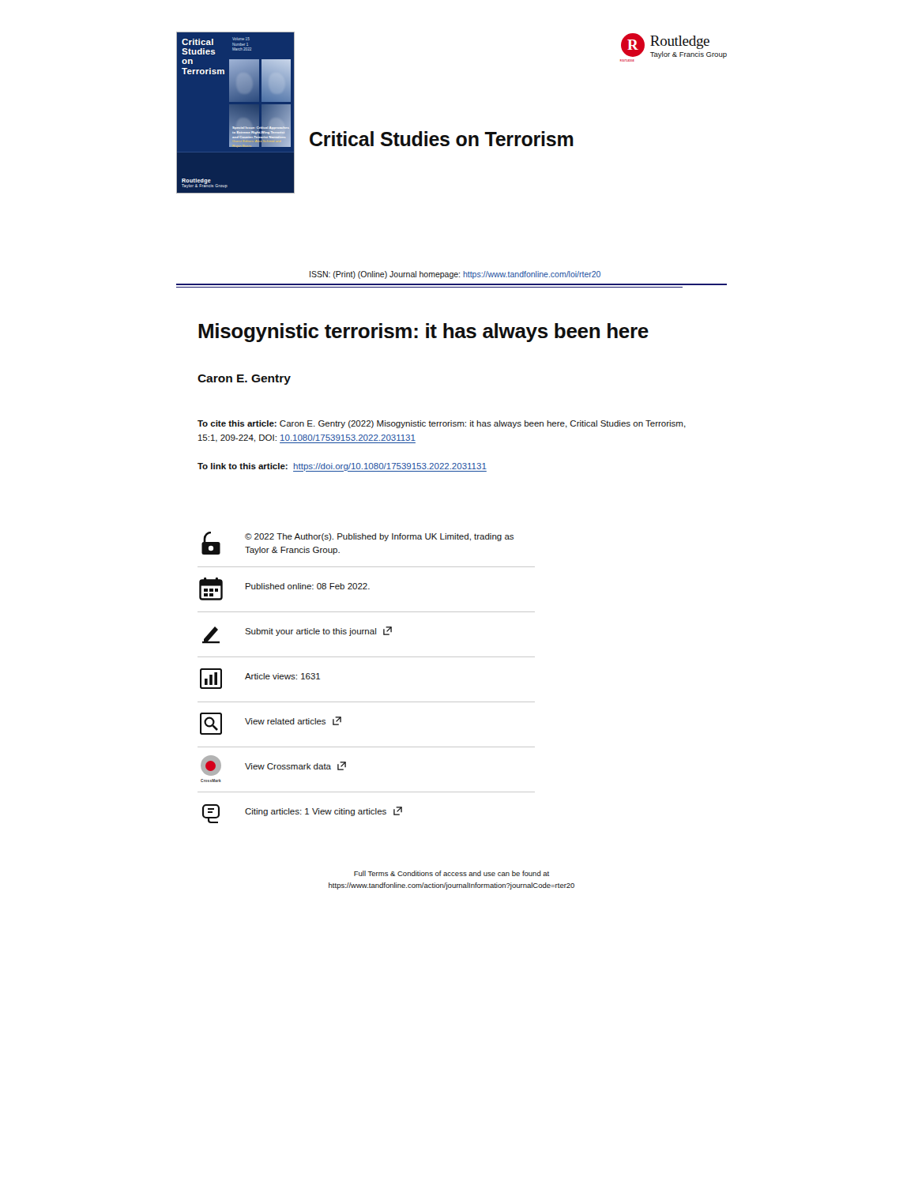Critical
Studies
on
Terrorism
Volume 15
Number 1
March 2022
Special Issue: Critical Approaches to Extreme Right-Wing Terrorist and Counter-Terrorist Narratives Guest Editors: Alex Schmid and Rajan Basra
Routledge Taylor & Francis Group
Critical Studies on Terrorism
R
Routledge
Taylor & Francis Group
ISSN: (Print) (Online) Journal homepage: https://www.tandfonline.com/loi/rter20
Misogynistic terrorism: it has always been here
Caron E. Gentry
To cite this article: Caron E. Gentry (2022) Misogynistic terrorism: it has always been here, Critical Studies on Terrorism, 15:1, 209-224, DOI: 10.1080/17539153.2022.2031131
To link to this article: https://doi.org/10.1080/17539153.2022.2031131
© 2022 The Author(s). Published by Informa UK Limited, trading as Taylor & Francis Group.
Published online: 08 Feb 2022.
Submit your article to this journal
Article views: 1631
View related articles
CrossMark
View Crossmark data
Citing articles: 1 View citing articles
Full Terms & Conditions of access and use can be found at
https://www.tandfonline.com/action/journalInformation?journalCode=rter20